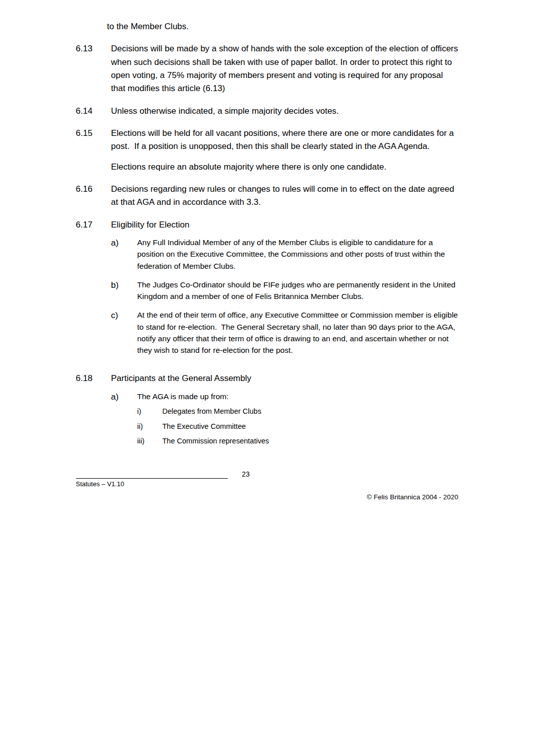to the Member Clubs.
6.13
Decisions will be made by a show of hands with the sole exception of the election of officers when such decisions shall be taken with use of paper ballot. In order to protect this right to open voting, a 75% majority of members present and voting is required for any proposal that modifies this article (6.13)
6.14
Unless otherwise indicated, a simple majority decides votes.
6.15
Elections will be held for all vacant positions, where there are one or more candidates for a post. If a position is unopposed, then this shall be clearly stated in the AGA Agenda.
Elections require an absolute majority where there is only one candidate.
6.16
Decisions regarding new rules or changes to rules will come in to effect on the date agreed at that AGA and in accordance with 3.3.
6.17
Eligibility for Election
a) Any Full Individual Member of any of the Member Clubs is eligible to candidature for a position on the Executive Committee, the Commissions and other posts of trust within the federation of Member Clubs.
b) The Judges Co-Ordinator should be FIFe judges who are permanently resident in the United Kingdom and a member of one of Felis Britannica Member Clubs.
c) At the end of their term of office, any Executive Committee or Commission member is eligible to stand for re-election. The General Secretary shall, no later than 90 days prior to the AGA, notify any officer that their term of office is drawing to an end, and ascertain whether or not they wish to stand for re-election for the post.
6.18
Participants at the General Assembly
a) The AGA is made up from:
i) Delegates from Member Clubs
ii) The Executive Committee
iii) The Commission representatives
Statutes – V1.10 23
© Felis Britannica 2004 - 2020